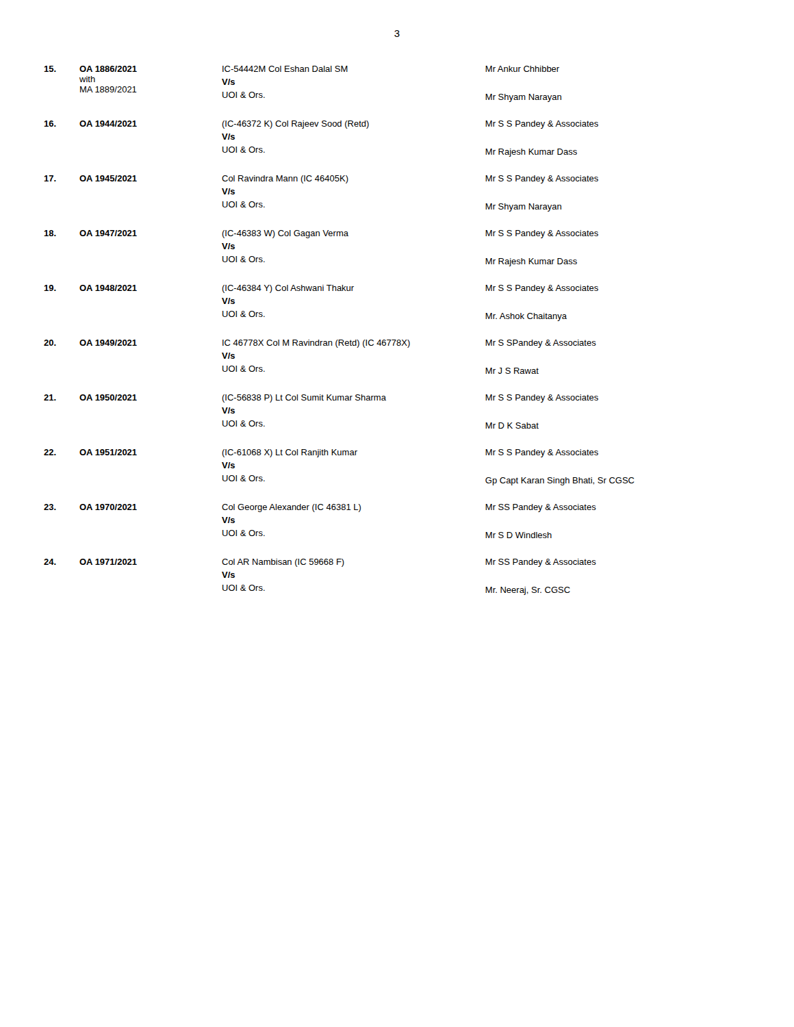3
| 15. | OA 1886/2021 with MA 1889/2021 | IC-54442M Col Eshan Dalal SM V/s UOI & Ors. | Mr Ankur Chhibber Mr Shyam Narayan |
| 16. | OA 1944/2021 | (IC-46372 K) Col Rajeev Sood (Retd) V/s UOI & Ors. | Mr S S Pandey & Associates Mr Rajesh Kumar Dass |
| 17. | OA 1945/2021 | Col Ravindra Mann (IC 46405K) V/s UOI & Ors. | Mr S S Pandey & Associates Mr Shyam Narayan |
| 18. | OA 1947/2021 | (IC-46383 W) Col Gagan Verma V/s UOI & Ors. | Mr S S Pandey & Associates Mr Rajesh Kumar Dass |
| 19. | OA 1948/2021 | (IC-46384 Y) Col Ashwani Thakur V/s UOI & Ors. | Mr S S Pandey & Associates Mr. Ashok Chaitanya |
| 20. | OA 1949/2021 | IC 46778X Col M Ravindran (Retd) (IC 46778X) V/s UOI & Ors. | Mr S SPandey & Associates Mr J S Rawat |
| 21. | OA 1950/2021 | (IC-56838 P) Lt Col Sumit Kumar Sharma V/s UOI & Ors. | Mr S S Pandey & Associates Mr D K Sabat |
| 22. | OA 1951/2021 | (IC-61068 X) Lt Col Ranjith Kumar V/s UOI & Ors. | Mr S S Pandey & Associates Gp Capt Karan Singh Bhati, Sr CGSC |
| 23. | OA 1970/2021 | Col George Alexander (IC 46381 L) V/s UOI & Ors. | Mr SS Pandey & Associates Mr S D Windlesh |
| 24. | OA 1971/2021 | Col AR Nambisan (IC 59668 F) V/s UOI & Ors. | Mr SS Pandey & Associates Mr. Neeraj, Sr. CGSC |